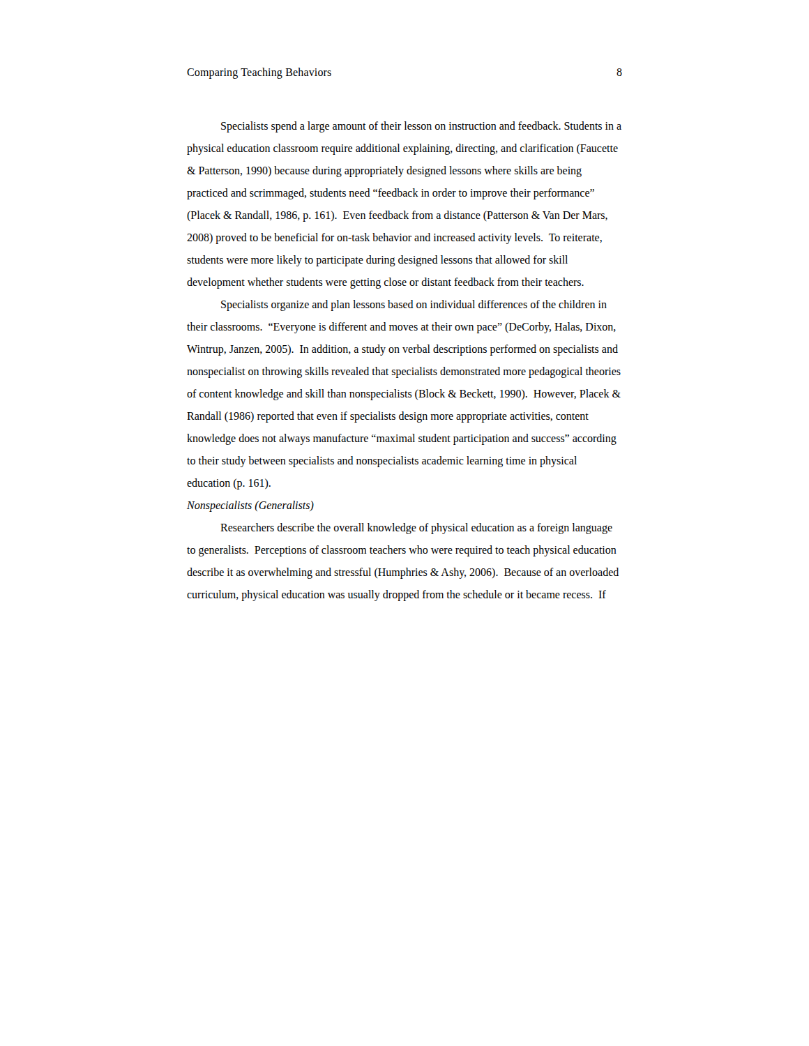Comparing Teaching Behaviors 8
Specialists spend a large amount of their lesson on instruction and feedback. Students in a physical education classroom require additional explaining, directing, and clarification (Faucette & Patterson, 1990) because during appropriately designed lessons where skills are being practiced and scrimmaged, students need “feedback in order to improve their performance” (Placek & Randall, 1986, p. 161). Even feedback from a distance (Patterson & Van Der Mars, 2008) proved to be beneficial for on-task behavior and increased activity levels. To reiterate, students were more likely to participate during designed lessons that allowed for skill development whether students were getting close or distant feedback from their teachers.
Specialists organize and plan lessons based on individual differences of the children in their classrooms. “Everyone is different and moves at their own pace” (DeCorby, Halas, Dixon, Wintrup, Janzen, 2005). In addition, a study on verbal descriptions performed on specialists and nonspecialist on throwing skills revealed that specialists demonstrated more pedagogical theories of content knowledge and skill than nonspecialists (Block & Beckett, 1990). However, Placek & Randall (1986) reported that even if specialists design more appropriate activities, content knowledge does not always manufacture “maximal student participation and success” according to their study between specialists and nonspecialists academic learning time in physical education (p. 161).
Nonspecialists (Generalists)
Researchers describe the overall knowledge of physical education as a foreign language to generalists. Perceptions of classroom teachers who were required to teach physical education describe it as overwhelming and stressful (Humphries & Ashy, 2006). Because of an overloaded curriculum, physical education was usually dropped from the schedule or it became recess. If